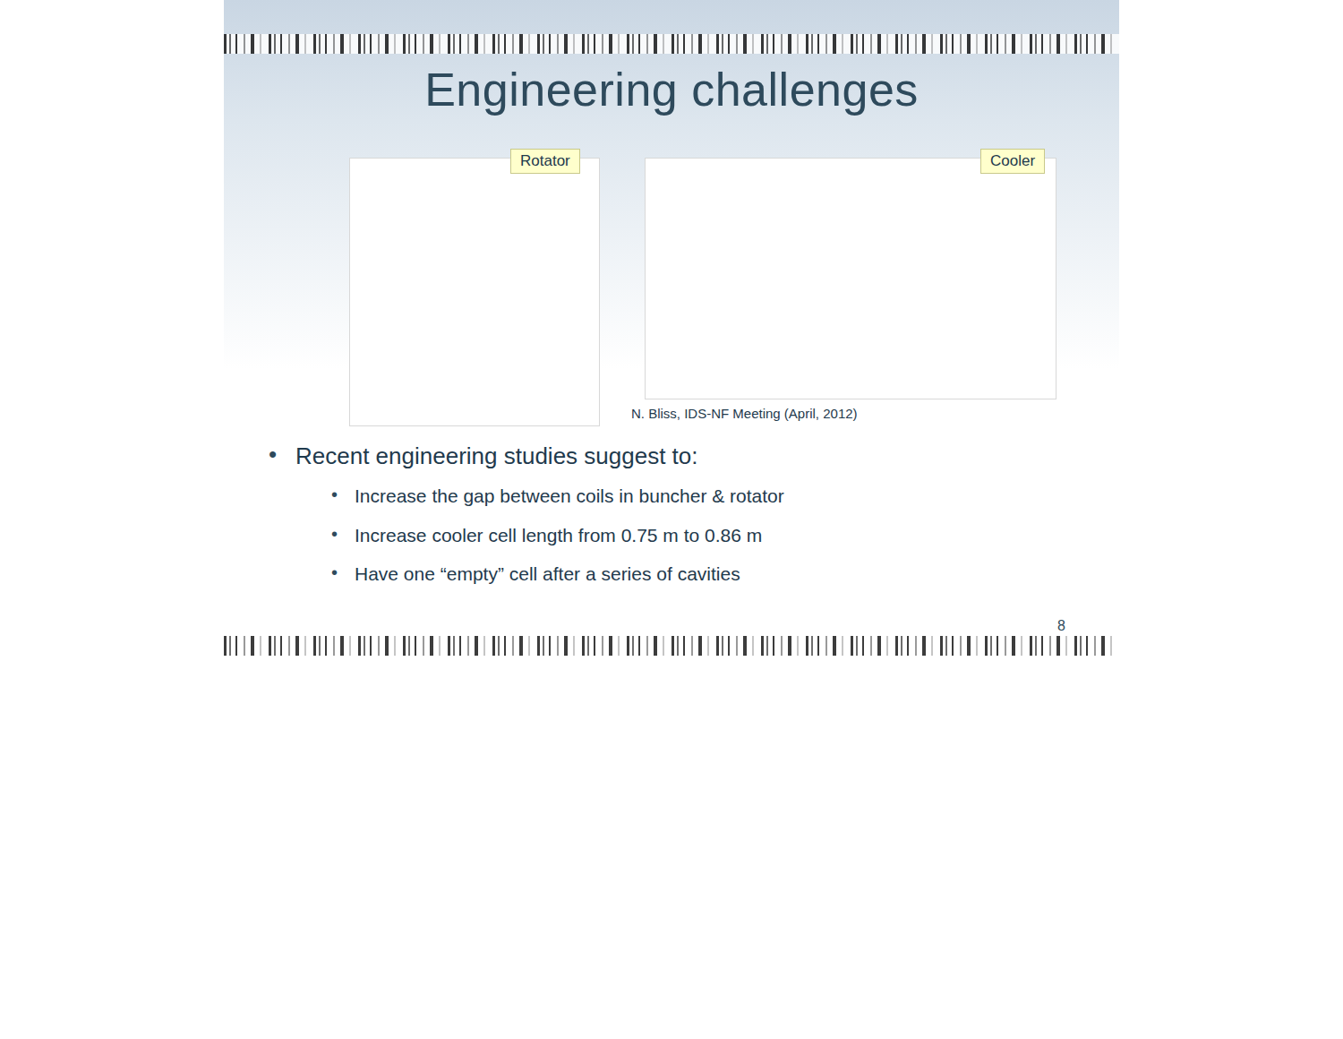Engineering challenges
Rotator Cooler
N. Bliss, IDS-NF Meeting (April, 2012)
Recent engineering studies suggest to:
Increase the gap between coils in buncher & rotator
Increase cooler cell length from 0.75 m to 0.86 m
Have one “empty” cell after a series of cavities
8